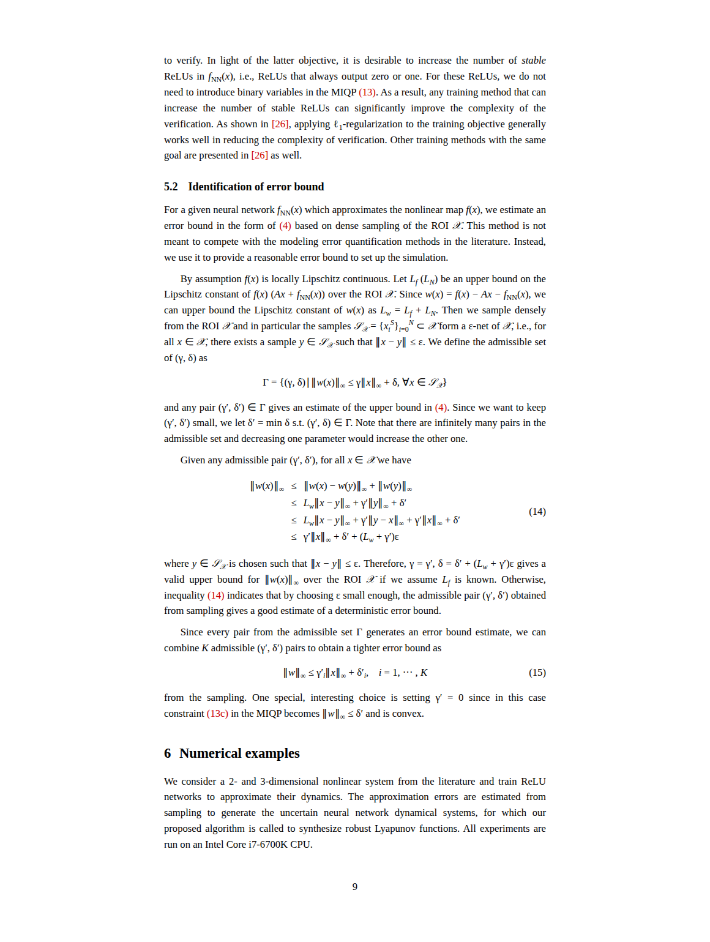to verify. In light of the latter objective, it is desirable to increase the number of stable ReLUs in fNN(x), i.e., ReLUs that always output zero or one. For these ReLUs, we do not need to introduce binary variables in the MIQP (13). As a result, any training method that can increase the number of stable ReLUs can significantly improve the complexity of the verification. As shown in [26], applying ℓ1-regularization to the training objective generally works well in reducing the complexity of verification. Other training methods with the same goal are presented in [26] as well.
5.2 Identification of error bound
For a given neural network fNN(x) which approximates the nonlinear map f(x), we estimate an error bound in the form of (4) based on dense sampling of the ROI 𝒳. This method is not meant to compete with the modeling error quantification methods in the literature. Instead, we use it to provide a reasonable error bound to set up the simulation.
By assumption f(x) is locally Lipschitz continuous. Let Lf (LN) be an upper bound on the Lipschitz constant of f(x) (Ax + fNN(x)) over the ROI 𝒳. Since w(x) = f(x) − Ax − fNN(x), we can upper bound the Lipschitz constant of w(x) as Lw = Lf + LN. Then we sample densely from the ROI 𝒳 and in particular the samples 𝒮𝒳 = {xiS}i=0N ⊂ 𝒳 form a ε-net of 𝒳, i.e., for all x ∈ 𝒳, there exists a sample y ∈ 𝒮𝒳 such that ∥x − y∥ ≤ ε. We define the admissible set of (γ, δ) as
Γ = {(γ, δ)∣∥w(x)∥∞ ≤ γ∥x∥∞ + δ, ∀x ∈ 𝒮𝒳}
and any pair (γ′, δ′) ∈ Γ gives an estimate of the upper bound in (4). Since we want to keep (γ′, δ′) small, we let δ′ = min δ s.t. (γ′, δ) ∈ Γ. Note that there are infinitely many pairs in the admissible set and decreasing one parameter would increase the other one.
Given any admissible pair (γ′, δ′), for all x ∈ 𝒳 we have
| ∥ w ( x )∥ ∞ | ≤ | ∥ w ( x ) − w ( y )∥ ∞ + ∥ w ( y )∥ ∞ |
| | ≤ | L w ∥ x − y ∥ ∞ + γ′∥ y ∥ ∞ + δ′ |
| | ≤ | L w ∥ x − y ∥ ∞ + γ′∥ y − x ∥ ∞ + γ′∥ x ∥ ∞ + δ′ |
| | ≤ | γ′∥ x ∥ ∞ + δ′ + ( L w + γ′)ε |
(14)
where y ∈ 𝒮𝒳 is chosen such that ∥x − y∥ ≤ ε. Therefore, γ = γ′, δ = δ′ + (Lw + γ′)ε gives a valid upper bound for ∥w(x)∥∞ over the ROI 𝒳 if we assume Lf is known. Otherwise, inequality (14) indicates that by choosing ε small enough, the admissible pair (γ′, δ′) obtained from sampling gives a good estimate of a deterministic error bound.
Since every pair from the admissible set Γ generates an error bound estimate, we can combine K admissible (γ′, δ′) pairs to obtain a tighter error bound as
∥w∥∞ ≤ γ′i∥x∥∞ + δ′i, i = 1, ··· , K (15)
from the sampling. One special, interesting choice is setting γ′ = 0 since in this case constraint (13c) in the MIQP becomes ∥w∥∞ ≤ δ′ and is convex.
6 Numerical examples
We consider a 2- and 3-dimensional nonlinear system from the literature and train ReLU networks to approximate their dynamics. The approximation errors are estimated from sampling to generate the uncertain neural network dynamical systems, for which our proposed algorithm is called to synthesize robust Lyapunov functions. All experiments are run on an Intel Core i7-6700K CPU.
9